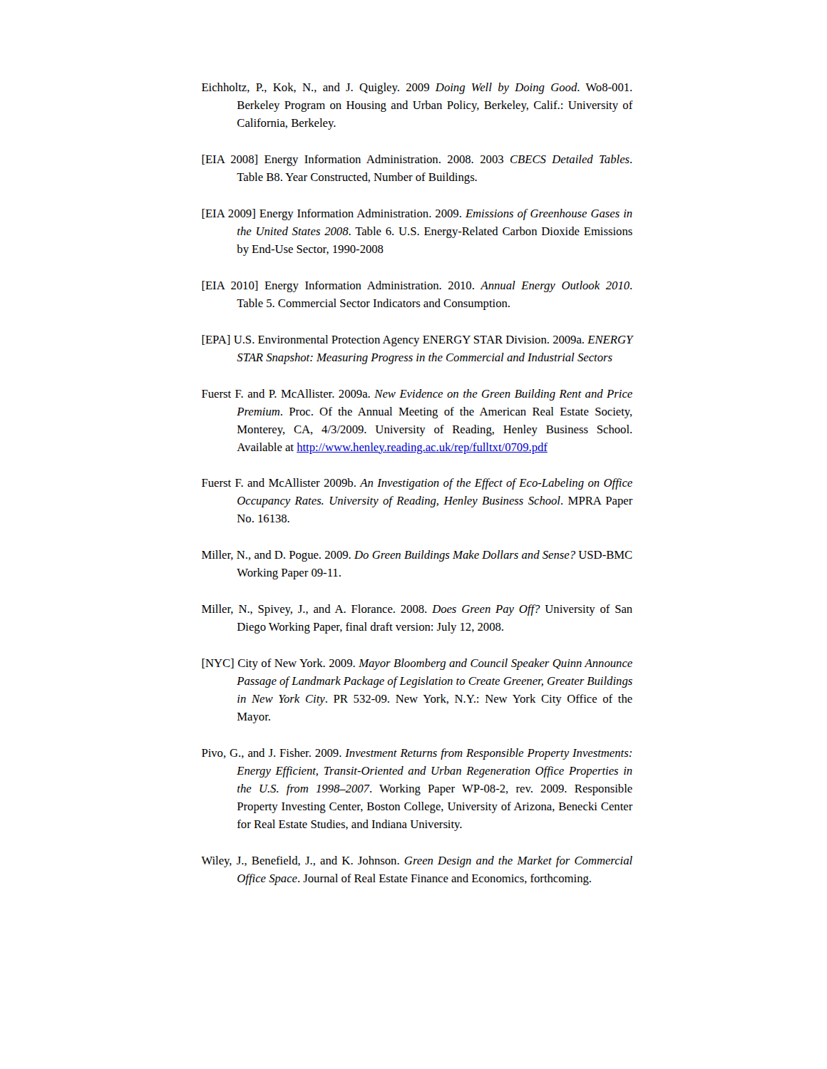Eichholtz, P., Kok, N., and J. Quigley. 2009 Doing Well by Doing Good. Wo8-001. Berkeley Program on Housing and Urban Policy, Berkeley, Calif.: University of California, Berkeley.
[EIA 2008] Energy Information Administration. 2008. 2003 CBECS Detailed Tables. Table B8. Year Constructed, Number of Buildings.
[EIA 2009] Energy Information Administration. 2009. Emissions of Greenhouse Gases in the United States 2008. Table 6. U.S. Energy-Related Carbon Dioxide Emissions by End-Use Sector, 1990-2008
[EIA 2010] Energy Information Administration. 2010. Annual Energy Outlook 2010. Table 5. Commercial Sector Indicators and Consumption.
[EPA] U.S. Environmental Protection Agency ENERGY STAR Division. 2009a. ENERGY STAR Snapshot: Measuring Progress in the Commercial and Industrial Sectors
Fuerst F. and P. McAllister. 2009a. New Evidence on the Green Building Rent and Price Premium. Proc. Of the Annual Meeting of the American Real Estate Society, Monterey, CA, 4/3/2009. University of Reading, Henley Business School. Available at http://www.henley.reading.ac.uk/rep/fulltxt/0709.pdf
Fuerst F. and McAllister 2009b. An Investigation of the Effect of Eco-Labeling on Office Occupancy Rates. University of Reading, Henley Business School. MPRA Paper No. 16138.
Miller, N., and D. Pogue. 2009. Do Green Buildings Make Dollars and Sense? USD-BMC Working Paper 09-11.
Miller, N., Spivey, J., and A. Florance. 2008. Does Green Pay Off? University of San Diego Working Paper, final draft version: July 12, 2008.
[NYC] City of New York. 2009. Mayor Bloomberg and Council Speaker Quinn Announce Passage of Landmark Package of Legislation to Create Greener, Greater Buildings in New York City. PR 532-09. New York, N.Y.: New York City Office of the Mayor.
Pivo, G., and J. Fisher. 2009. Investment Returns from Responsible Property Investments: Energy Efficient, Transit-Oriented and Urban Regeneration Office Properties in the U.S. from 1998–2007. Working Paper WP-08-2, rev. 2009. Responsible Property Investing Center, Boston College, University of Arizona, Benecki Center for Real Estate Studies, and Indiana University.
Wiley, J., Benefield, J., and K. Johnson. Green Design and the Market for Commercial Office Space. Journal of Real Estate Finance and Economics, forthcoming.